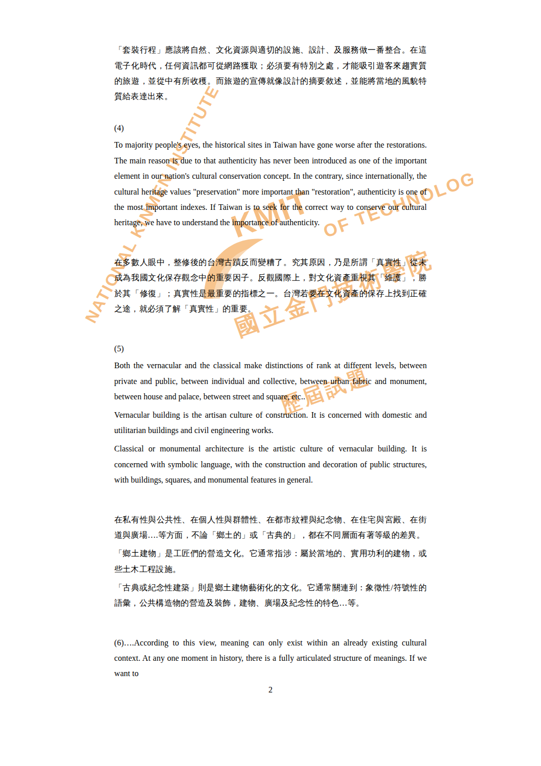KMIT
OF TECHNOLOGY
NATIONAL KINMEN INSTITUTE
國立金門技術學院
歷屆試題
「套裝行程」應該將自然、文化資源與適切的設施、設計、及服務做一番整合。在這電子化時代，任何資訊都可從網路獲取；必須要有特別之處，才能吸引遊客來趨實質的旅遊，並從中有所收穫。而旅遊的宣傳就像設計的摘要敘述，並能將當地的風貌特質給表達出來。
(4)
To majority people's eyes, the historical sites in Taiwan have gone worse after the restorations. The main reason is due to that authenticity has never been introduced as one of the important element in our nation's cultural conservation concept. In the contrary, since internationally, the cultural heritage values "preservation" more important than "restoration", authenticity is one of the most important indexes. If Taiwan is to seek for the correct way to conserve our cultural heritage, we have to understand the importance of authenticity.
在多數人眼中，整修後的台灣古蹟反而變糟了。究其原因，乃是所謂「真實性」從未成為我國文化保存觀念中的重要因子。反觀國際上，對文化資產重視其「維護」，勝於其「修復」；真實性是最重要的指標之一。台灣若要在文化資產的保存上找到正確之途，就必須了解「真實性」的重要。
(5)
Both the vernacular and the classical make distinctions of rank at different levels, between private and public, between individual and collective, between urban fabric and monument, between house and palace, between street and square, etc..
Vernacular building is the artisan culture of construction. It is concerned with domestic and utilitarian buildings and civil engineering works.
Classical or monumental architecture is the artistic culture of vernacular building. It is concerned with symbolic language, with the construction and decoration of public structures, with buildings, squares, and monumental features in general.
在私有性與公共性、在個人性與群體性、在都市紋裡與紀念物、在住宅與宮殿、在街道與廣場….等方面，不論「鄉土的」或「古典的」，都在不同層面有著等級的差異。
「鄉土建物」是工匠們的營造文化。它通常指涉：屬於當地的、實用功利的建物，或些土木工程設施。
「古典或紀念性建築」則是鄉土建物藝術化的文化。它通常關連到：象徵性/符號性的語彙，公共構造物的營造及裝飾，建物、廣場及紀念性的特色…等。
(6)….According to this view, meaning can only exist within an already existing cultural context. At any one moment in history, there is a fully articulated structure of meanings. If we want to
2